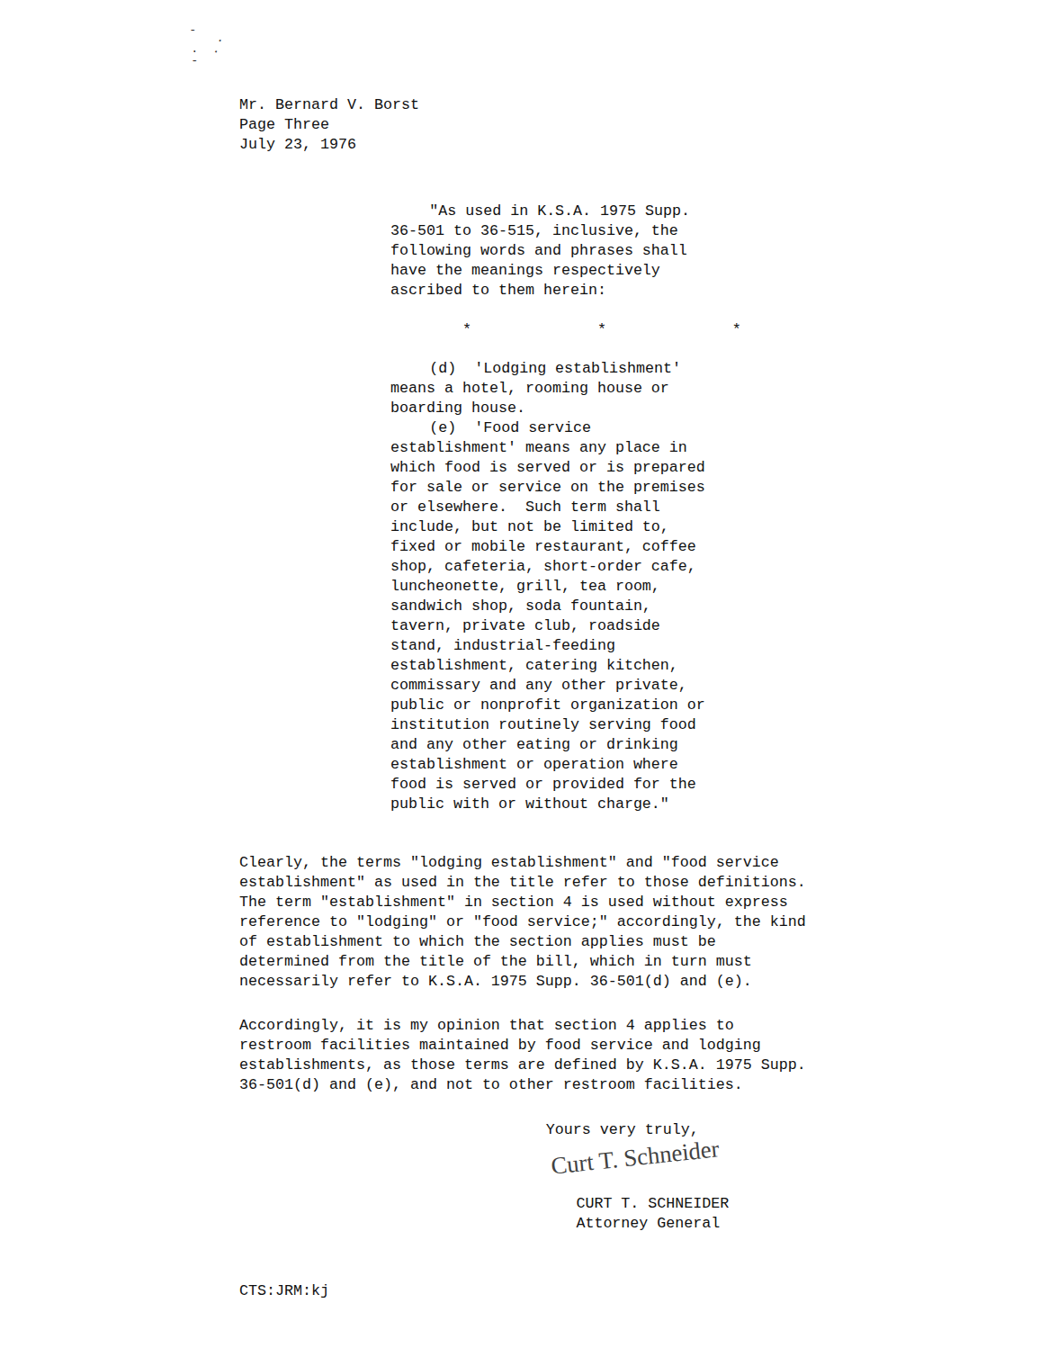- . . . -
Mr. Bernard V. Borst
Page Three
July 23, 1976
"As used in K.S.A. 1975 Supp. 36-501 to 36-515, inclusive, the following words and phrases shall have the meanings respectively ascribed to them herein:
* * *
(d) 'Lodging establishment' means a hotel, rooming house or boarding house.
(e) 'Food service establishment' means any place in which food is served or is prepared for sale or service on the premises or elsewhere. Such term shall include, but not be limited to, fixed or mobile restaurant, coffee shop, cafeteria, short-order cafe, luncheonette, grill, tea room, sandwich shop, soda fountain, tavern, private club, roadside stand, industrial-feeding establishment, catering kitchen, commissary and any other private, public or nonprofit organization or institution routinely serving food and any other eating or drinking establishment or operation where food is served or provided for the public with or without charge."
Clearly, the terms "lodging establishment" and "food service establishment" as used in the title refer to those definitions. The term "establishment" in section 4 is used without express reference to "lodging" or "food service;" accordingly, the kind of establishment to which the section applies must be determined from the title of the bill, which in turn must necessarily refer to K.S.A. 1975 Supp. 36-501(d) and (e).
Accordingly, it is my opinion that section 4 applies to restroom facilities maintained by food service and lodging establishments, as those terms are defined by K.S.A. 1975 Supp. 36-501(d) and (e), and not to other restroom facilities.
Yours very truly,
Curt T. Schneider
CURT T. SCHNEIDER
Attorney General
CTS:JRM:kj